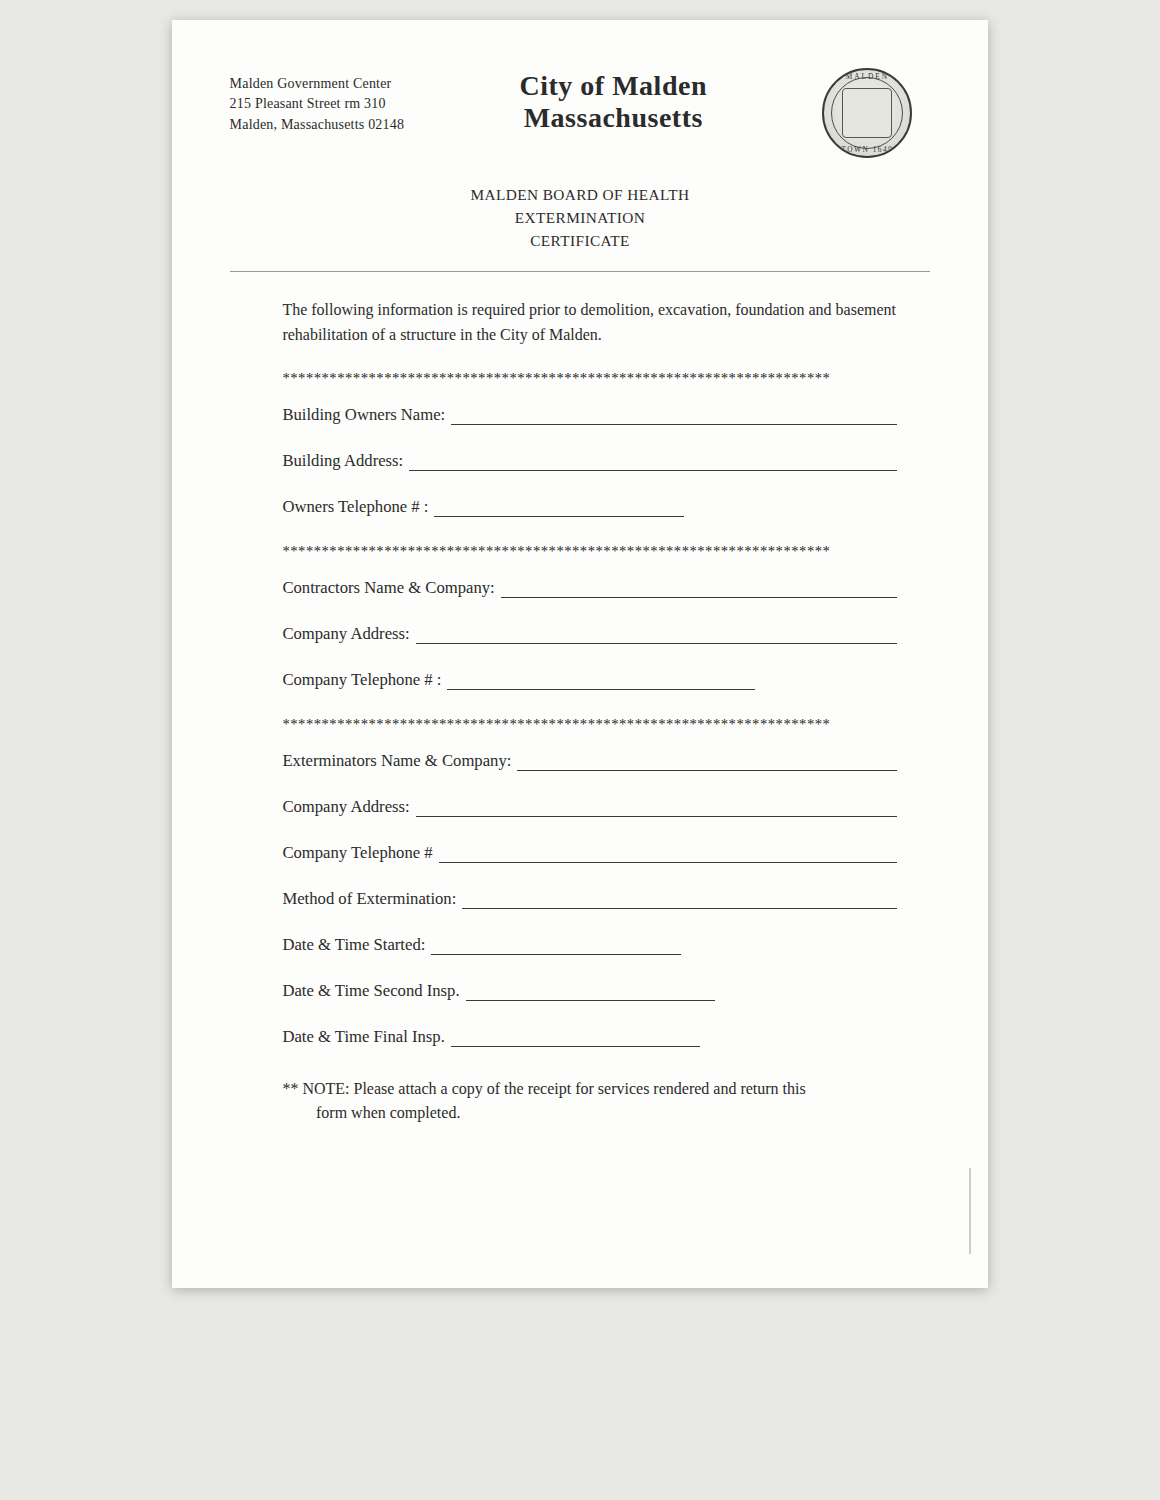Malden Government Center
215 Pleasant Street rm 310
Malden, Massachusetts 02148
City of Malden
Massachusetts
MALDEN
TOWN 1649
MALDEN BOARD OF HEALTH
EXTERMINATION
CERTIFICATE
The following information is required prior to demolition, excavation, foundation and basement rehabilitation of a structure in the City of Malden.
**********************************************************************
Building Owners Name:
Building Address:
Owners Telephone # :
**********************************************************************
Contractors Name & Company:
Company Address:
Company Telephone # :
**********************************************************************
Exterminators Name & Company:
Company Address:
Company Telephone #
Method of Extermination:
Date & Time Started:
Date & Time Second Insp.
Date & Time Final Insp.
** NOTE: Please attach a copy of the receipt for services rendered and return this form when completed.